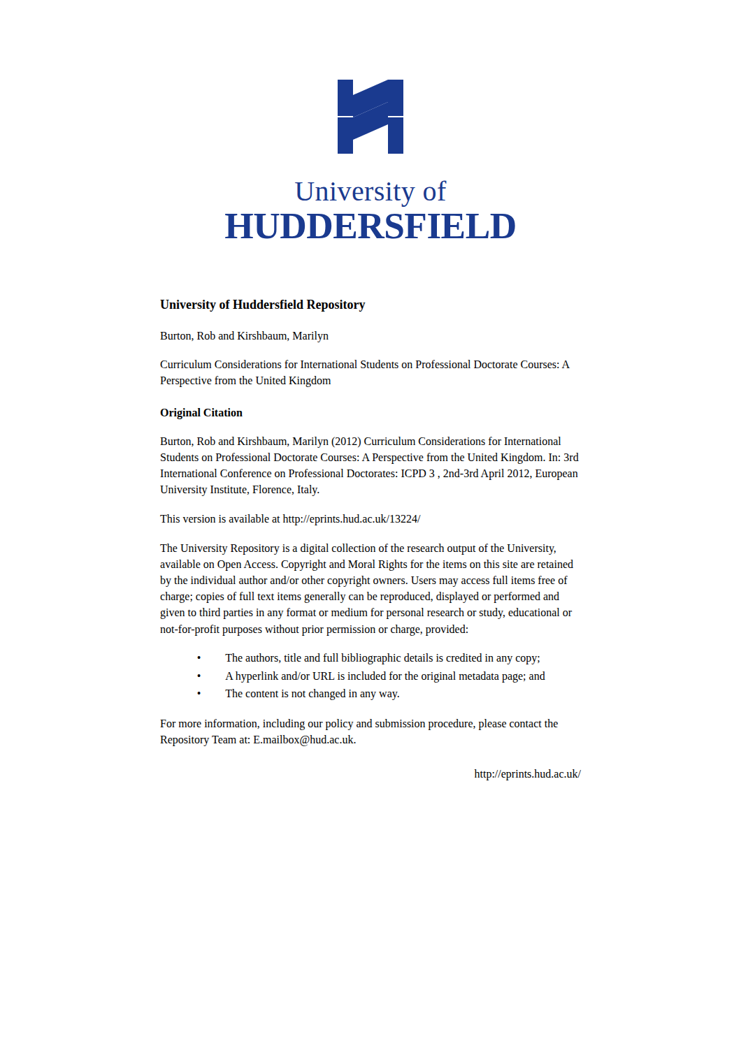University of
HUDDERSFIELD
University of Huddersfield Repository
Burton, Rob and Kirshbaum, Marilyn
Curriculum Considerations for International Students on Professional Doctorate Courses: A Perspective from the United Kingdom
Original Citation
Burton, Rob and Kirshbaum, Marilyn (2012) Curriculum Considerations for International Students on Professional Doctorate Courses: A Perspective from the United Kingdom. In: 3rd International Conference on Professional Doctorates: ICPD 3 , 2nd-3rd April 2012, European University Institute, Florence, Italy.
This version is available at http://eprints.hud.ac.uk/13224/
The University Repository is a digital collection of the research output of the University, available on Open Access. Copyright and Moral Rights for the items on this site are retained by the individual author and/or other copyright owners. Users may access full items free of charge; copies of full text items generally can be reproduced, displayed or performed and given to third parties in any format or medium for personal research or study, educational or not-for-profit purposes without prior permission or charge, provided:
The authors, title and full bibliographic details is credited in any copy;
A hyperlink and/or URL is included for the original metadata page; and
The content is not changed in any way.
For more information, including our policy and submission procedure, please contact the Repository Team at: E.mailbox@hud.ac.uk.
http://eprints.hud.ac.uk/